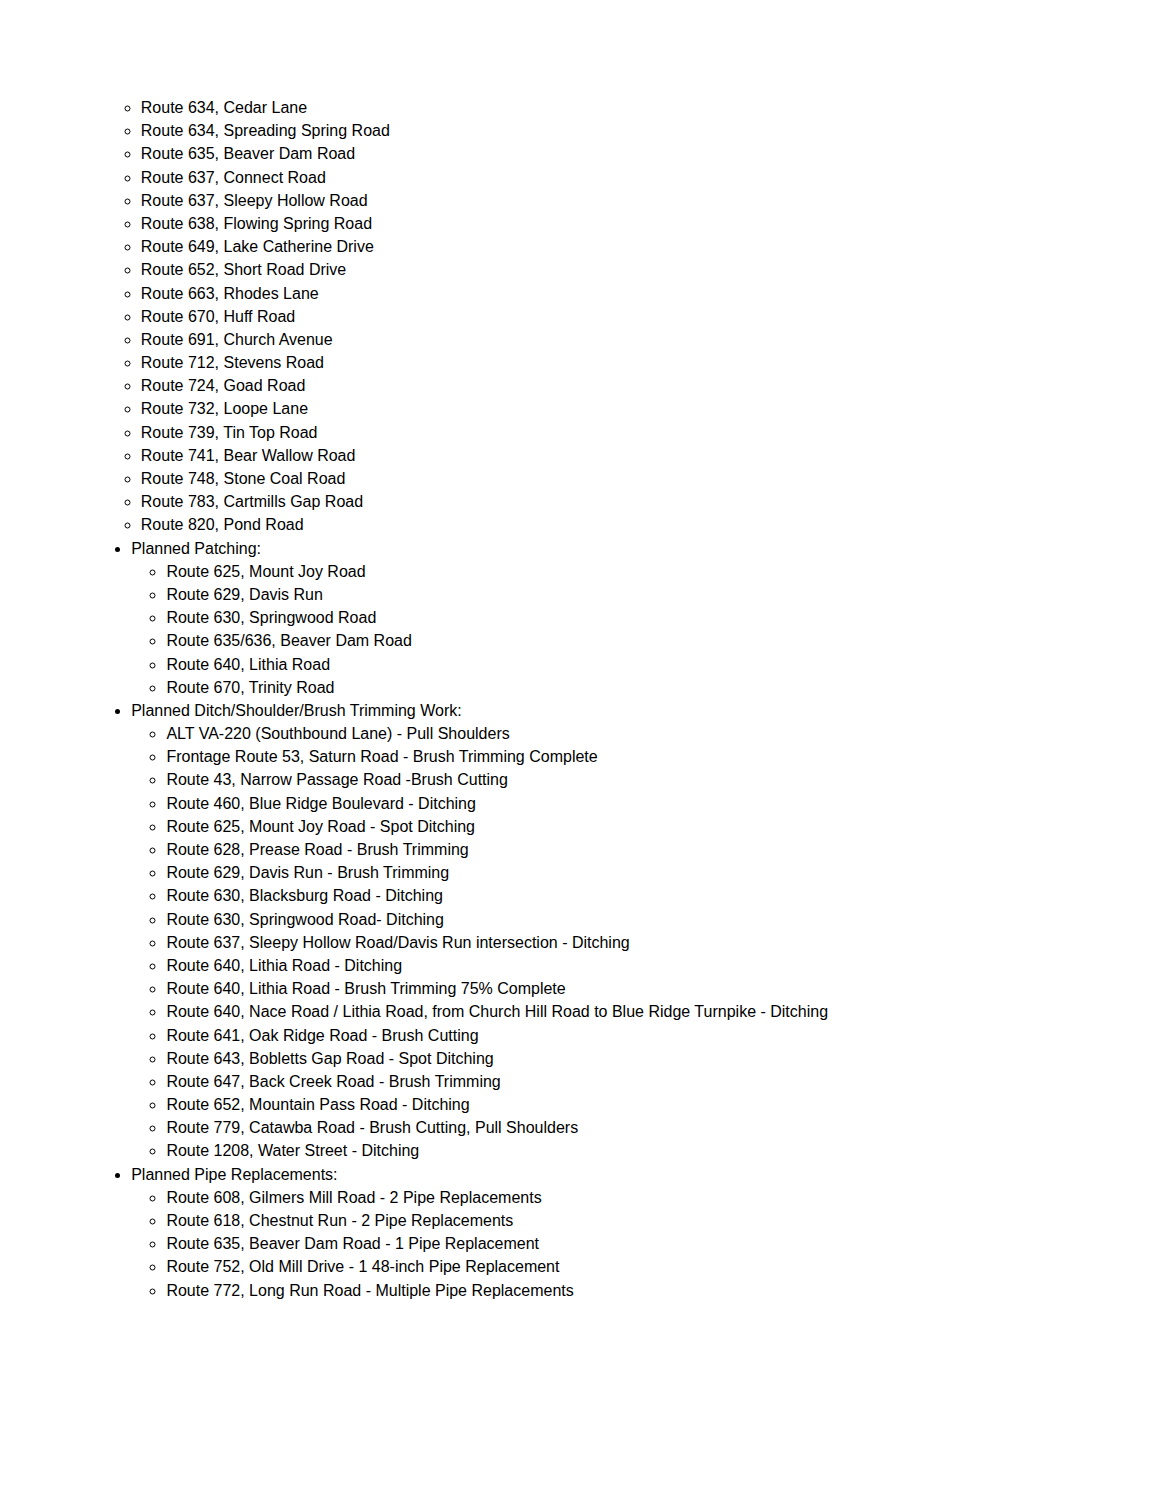Route 634, Cedar Lane
Route 634, Spreading Spring Road
Route 635, Beaver Dam Road
Route 637, Connect Road
Route 637, Sleepy Hollow Road
Route 638, Flowing Spring Road
Route 649, Lake Catherine Drive
Route 652, Short Road Drive
Route 663, Rhodes Lane
Route 670, Huff Road
Route 691, Church Avenue
Route 712, Stevens Road
Route 724, Goad Road
Route 732, Loope Lane
Route 739, Tin Top Road
Route 741, Bear Wallow Road
Route 748, Stone Coal Road
Route 783, Cartmills Gap Road
Route 820, Pond Road
Planned Patching:
Route 625, Mount Joy Road
Route 629, Davis Run
Route 630, Springwood Road
Route 635/636, Beaver Dam Road
Route 640, Lithia Road
Route 670, Trinity Road
Planned Ditch/Shoulder/Brush Trimming Work:
ALT VA-220 (Southbound Lane) - Pull Shoulders
Frontage Route 53, Saturn Road - Brush Trimming Complete
Route 43, Narrow Passage Road -Brush Cutting
Route 460, Blue Ridge Boulevard - Ditching
Route 625, Mount Joy Road - Spot Ditching
Route 628, Prease Road - Brush Trimming
Route 629, Davis Run - Brush Trimming
Route 630, Blacksburg Road - Ditching
Route 630, Springwood Road- Ditching
Route 637, Sleepy Hollow Road/Davis Run intersection - Ditching
Route 640, Lithia Road - Ditching
Route 640, Lithia Road - Brush Trimming 75% Complete
Route 640, Nace Road / Lithia Road, from Church Hill Road to Blue Ridge Turnpike - Ditching
Route 641, Oak Ridge Road - Brush Cutting
Route 643, Bobletts Gap Road - Spot Ditching
Route 647, Back Creek Road - Brush Trimming
Route 652, Mountain Pass Road - Ditching
Route 779, Catawba Road - Brush Cutting, Pull Shoulders
Route 1208, Water Street - Ditching
Planned Pipe Replacements:
Route 608, Gilmers Mill Road - 2 Pipe Replacements
Route 618, Chestnut Run - 2 Pipe Replacements
Route 635, Beaver Dam Road - 1 Pipe Replacement
Route 752, Old Mill Drive - 1 48-inch Pipe Replacement
Route 772, Long Run Road - Multiple Pipe Replacements